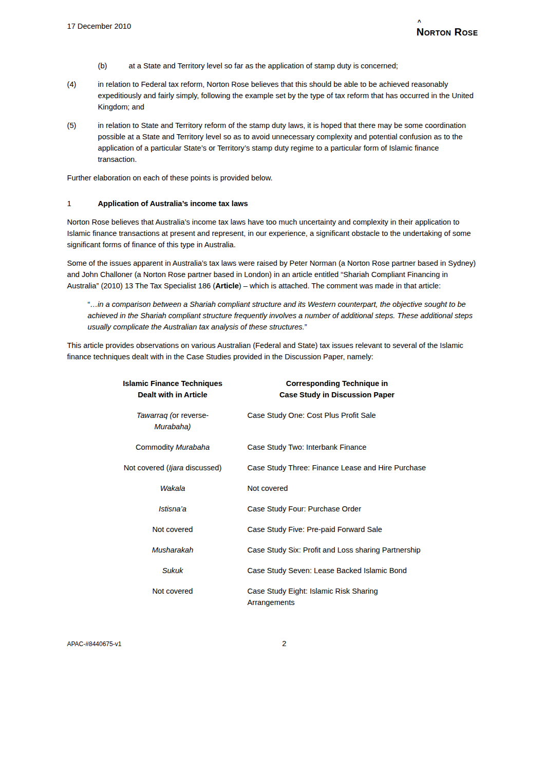17 December 2010
^ Norton Rose
(b)
at a State and Territory level so far as the application of stamp duty is concerned;
(4)
in relation to Federal tax reform, Norton Rose believes that this should be able to be achieved reasonably expeditiously and fairly simply, following the example set by the type of tax reform that has occurred in the United Kingdom; and
(5)
in relation to State and Territory reform of the stamp duty laws, it is hoped that there may be some coordination possible at a State and Territory level so as to avoid unnecessary complexity and potential confusion as to the application of a particular State’s or Territory’s stamp duty regime to a particular form of Islamic finance transaction.
Further elaboration on each of these points is provided below.
1 Application of Australia’s income tax laws
Norton Rose believes that Australia’s income tax laws have too much uncertainty and complexity in their application to Islamic finance transactions at present and represent, in our experience, a significant obstacle to the undertaking of some significant forms of finance of this type in Australia.
Some of the issues apparent in Australia’s tax laws were raised by Peter Norman (a Norton Rose partner based in Sydney) and John Challoner (a Norton Rose partner based in London) in an article entitled “Shariah Compliant Financing in Australia” (2010) 13 The Tax Specialist 186 (Article) – which is attached. The comment was made in that article:
“…in a comparison between a Shariah compliant structure and its Western counterpart, the objective sought to be achieved in the Shariah compliant structure frequently involves a number of additional steps. These additional steps usually complicate the Australian tax analysis of these structures.”
This article provides observations on various Australian (Federal and State) tax issues relevant to several of the Islamic finance techniques dealt with in the Case Studies provided in the Discussion Paper, namely:
| Islamic Finance Techniques Dealt with in Article | Corresponding Technique in Case Study in Discussion Paper |
| --- | --- |
| Tawarraq ( or reverse- Murabaha) | Case Study One: Cost Plus Profit Sale |
| Commodity Murabaha | Case Study Two: Interbank Finance |
| Not covered ( Ijara discussed) | Case Study Three: Finance Lease and Hire Purchase |
| Wakala | Not covered |
| Istisna’a | Case Study Four: Purchase Order |
| Not covered | Case Study Five: Pre-paid Forward Sale |
| Musharakah | Case Study Six: Profit and Loss sharing Partnership |
| Sukuk | Case Study Seven: Lease Backed Islamic Bond |
| Not covered | Case Study Eight: Islamic Risk Sharing Arrangements |
APAC-#8440675-v1
2